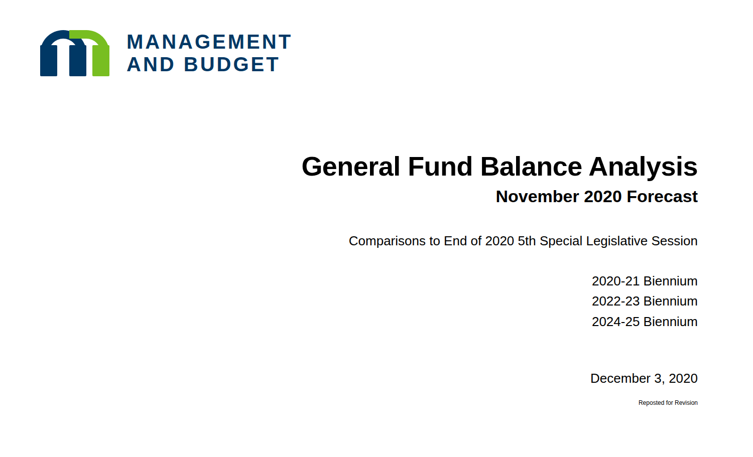Management
and Budget
General Fund Balance Analysis
November 2020 Forecast
Comparisons to End of 2020 5th Special Legislative Session
2020-21 Biennium
2022-23 Biennium
2024-25 Biennium
December 3, 2020
Reposted for Revision